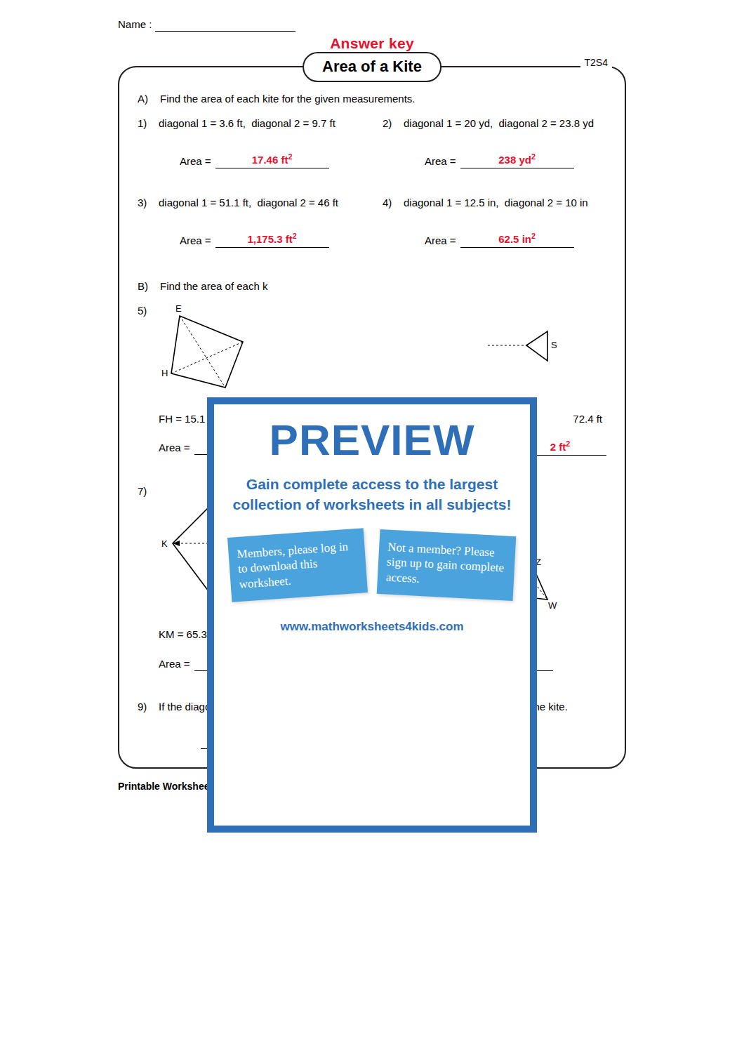Name :
Answer key
Area of a Kite
T2S4
A)
Find the area of each kite for the given measurements.
1)
diagonal 1 = 3.6 ft, diagonal 2 = 9.7 ft
Area =17.46 ft2
2)
diagonal 1 = 20 yd, diagonal 2 = 23.8 yd
Area =238 yd2
3)
diagonal 1 = 51.1 ft, diagonal 2 = 46 ft
Area =1,175.3 ft2
4)
diagonal 1 = 12.5 in, diagonal 2 = 10 in
Area =62.5 in2
B)
Find the area of each k
5)
E H
FH = 15.1 yd, EG =
Area =134.39
6)
S
72.4 ft
2 ft2
7)
N K L
KM = 65.3 ft, LN = 59.2 ft
Area =1,932.88 ft2
8)
Z X W
XZ = 30.7 in, WY = 37 in
Area =567.95 in2
9)
If the diagonals of a kite measure 40.2 feet and 28.5 feet, determine the area of the kite.
572.85 square feet
PREVIEW
Gain complete access to the largest
collection of worksheets in all subjects!
Members, please log in to download this worksheet.
Not a member? Please sign up to gain complete access.
www.mathworksheets4kids.com
Printable Worksheets @ www.mathworksheets4kids.com